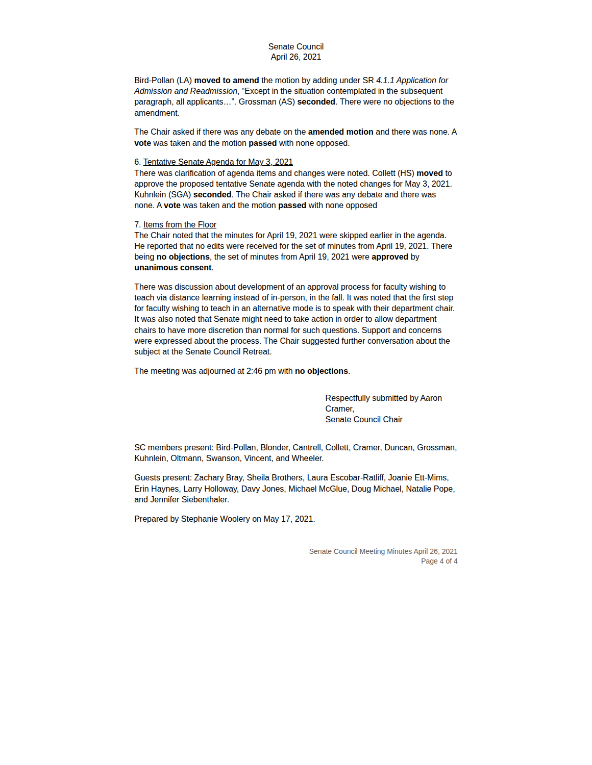Senate Council
April 26, 2021
Bird-Pollan (LA) moved to amend the motion by adding under SR 4.1.1 Application for Admission and Readmission, “Except in the situation contemplated in the subsequent paragraph, all applicants…”. Grossman (AS) seconded. There were no objections to the amendment.
The Chair asked if there was any debate on the amended motion and there was none. A vote was taken and the motion passed with none opposed.
6. Tentative Senate Agenda for May 3, 2021
There was clarification of agenda items and changes were noted. Collett (HS) moved to approve the proposed tentative Senate agenda with the noted changes for May 3, 2021. Kuhnlein (SGA) seconded. The Chair asked if there was any debate and there was none. A vote was taken and the motion passed with none opposed
7. Items from the Floor
The Chair noted that the minutes for April 19, 2021 were skipped earlier in the agenda. He reported that no edits were received for the set of minutes from April 19, 2021. There being no objections, the set of minutes from April 19, 2021 were approved by unanimous consent.
There was discussion about development of an approval process for faculty wishing to teach via distance learning instead of in-person, in the fall. It was noted that the first step for faculty wishing to teach in an alternative mode is to speak with their department chair. It was also noted that Senate might need to take action in order to allow department chairs to have more discretion than normal for such questions. Support and concerns were expressed about the process. The Chair suggested further conversation about the subject at the Senate Council Retreat.
The meeting was adjourned at 2:46 pm with no objections.
Respectfully submitted by Aaron Cramer,
Senate Council Chair
SC members present: Bird-Pollan, Blonder, Cantrell, Collett, Cramer, Duncan, Grossman, Kuhnlein, Oltmann, Swanson, Vincent, and Wheeler.
Guests present: Zachary Bray, Sheila Brothers, Laura Escobar-Ratliff, Joanie Ett-Mims, Erin Haynes, Larry Holloway, Davy Jones, Michael McGlue, Doug Michael, Natalie Pope, and Jennifer Siebenthaler.
Prepared by Stephanie Woolery on May 17, 2021.
Senate Council Meeting Minutes April 26, 2021
Page 4 of 4